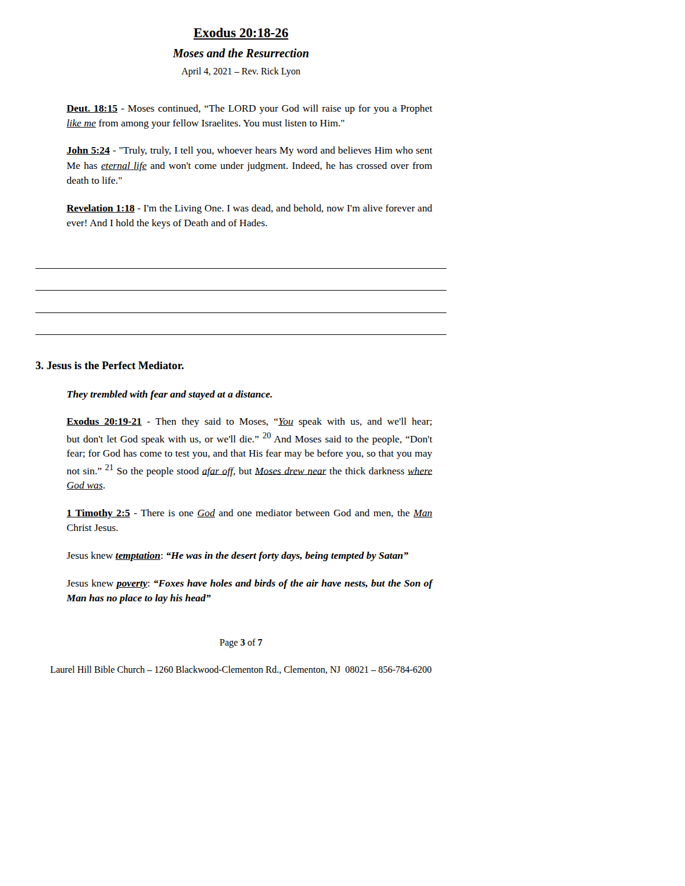Exodus 20:18-26
Moses and the Resurrection
April 4, 2021 – Rev. Rick Lyon
Deut. 18:15 - Moses continued, “The LORD your God will raise up for you a Prophet like me from among your fellow Israelites. You must listen to Him."
John 5:24 - "Truly, truly, I tell you, whoever hears My word and believes Him who sent Me has eternal life and won't come under judgment. Indeed, he has crossed over from death to life."
Revelation 1:18 - I'm the Living One. I was dead, and behold, now I'm alive forever and ever! And I hold the keys of Death and of Hades.
3. Jesus is the Perfect Mediator.
They trembled with fear and stayed at a distance.
Exodus 20:19-21 - Then they said to Moses, “You speak with us, and we'll hear; but don't let God speak with us, or we'll die.” 20 And Moses said to the people, “Don't fear; for God has come to test you, and that His fear may be before you, so that you may not sin.” 21 So the people stood afar off, but Moses drew near the thick darkness where God was.
1 Timothy 2:5 - There is one God and one mediator between God and men, the Man Christ Jesus.
Jesus knew temptation: “He was in the desert forty days, being tempted by Satan”
Jesus knew poverty: “Foxes have holes and birds of the air have nests, but the Son of Man has no place to lay his head”
Page 3 of 7
Laurel Hill Bible Church – 1260 Blackwood-Clementon Rd., Clementon, NJ 08021 – 856-784-6200